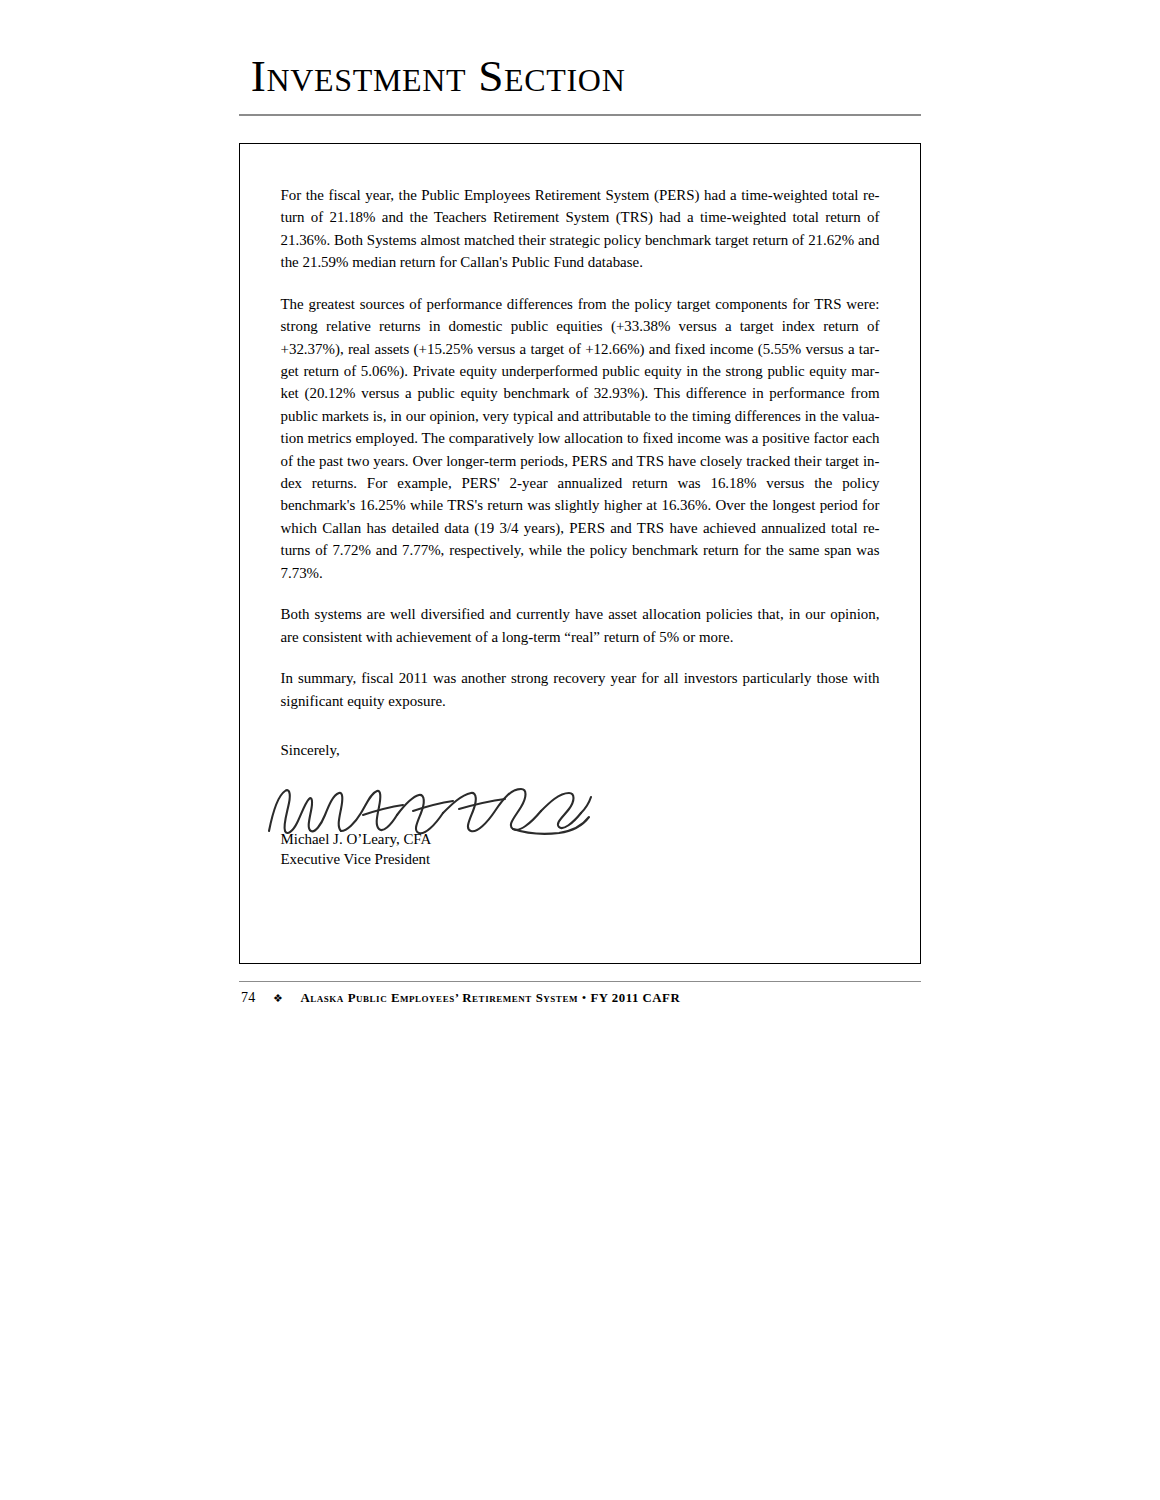Investment Section
For the fiscal year, the Public Employees Retirement System (PERS) had a time-weighted total return of 21.18% and the Teachers Retirement System (TRS) had a time-weighted total return of 21.36%. Both Systems almost matched their strategic policy benchmark target return of 21.62% and the 21.59% median return for Callan's Public Fund database.
The greatest sources of performance differences from the policy target components for TRS were: strong relative returns in domestic public equities (+33.38% versus a target index return of +32.37%), real assets (+15.25% versus a target of +12.66%) and fixed income (5.55% versus a target return of 5.06%). Private equity underperformed public equity in the strong public equity market (20.12% versus a public equity benchmark of 32.93%). This difference in performance from public markets is, in our opinion, very typical and attributable to the timing differences in the valuation metrics employed. The comparatively low allocation to fixed income was a positive factor each of the past two years. Over longer-term periods, PERS and TRS have closely tracked their target index returns. For example, PERS' 2-year annualized return was 16.18% versus the policy benchmark's 16.25% while TRS's return was slightly higher at 16.36%. Over the longest period for which Callan has detailed data (19 3/4 years), PERS and TRS have achieved annualized total returns of 7.72% and 7.77%, respectively, while the policy benchmark return for the same span was 7.73%.
Both systems are well diversified and currently have asset allocation policies that, in our opinion, are consistent with achievement of a long-term “real” return of 5% or more.
In summary, fiscal 2011 was another strong recovery year for all investors particularly those with significant equity exposure.
Sincerely,
Michael J. O’Leary, CFA
Executive Vice President
74 ❖ Alaska Public Employees’ Retirement System • FY 2011 CAFR